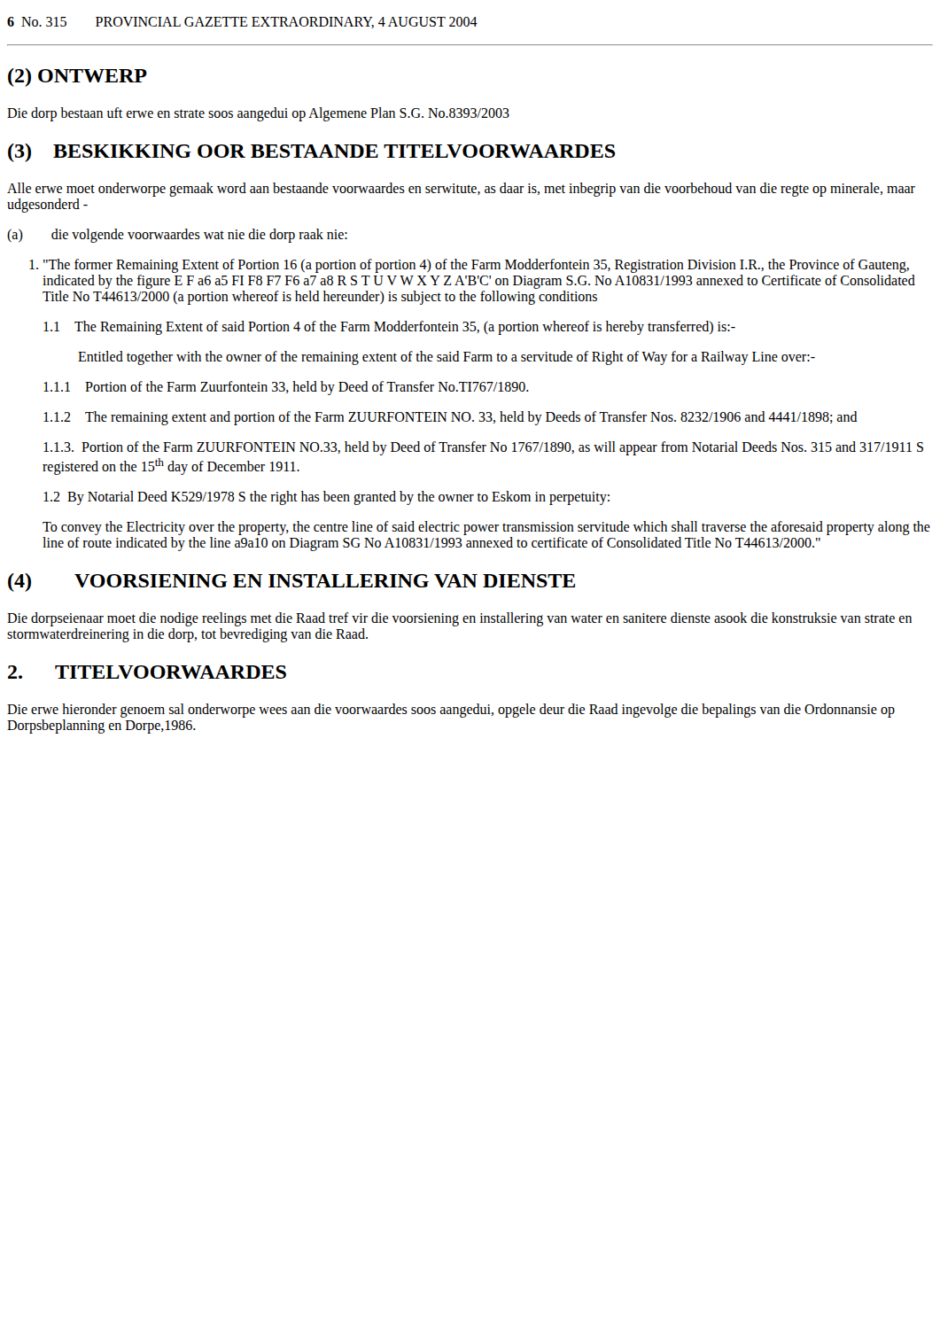6 No. 315 PROVINCIAL GAZETTE EXTRAORDINARY, 4 AUGUST 2004
(2) ONTWERP
Die dorp bestaan uft erwe en strate soos aangedui op Algemene Plan S.G. No.8393/2003
(3) BESKIKKING OOR BESTAANDE TITELVOORWAARDES
Alle erwe moet onderworpe gemaak word aan bestaande voorwaardes en serwitute, as daar is, met inbegrip van die voorbehoud van die regte op minerale, maar udgesonderd -
(a) die volgende voorwaardes wat nie die dorp raak nie:
"The former Remaining Extent of Portion 16 (a portion of portion 4) of the Farm Modderfontein 35, Registration Division I.R., the Province of Gauteng, indicated by the figure E F a6 a5 FI F8 F7 F6 a7 a8 R S T U V W X Y Z A'B'C' on Diagram S.G. No A10831/1993 annexed to Certificate of Consolidated Title No T44613/2000 (a portion whereof is held hereunder) is subject to the following conditions
1.1 The Remaining Extent of said Portion 4 of the Farm Modderfontein 35, (a portion whereof is hereby transferred) is:-
Entitled together with the owner of the remaining extent of the said Farm to a servitude of Right of Way for a Railway Line over:-
1.1.1 Portion of the Farm Zuurfontein 33, held by Deed of Transfer No.TI767/1890.
1.1.2 The remaining extent and portion of the Farm ZUURFONTEIN NO. 33, held by Deeds of Transfer Nos. 8232/1906 and 4441/1898; and
1.1.3. Portion of the Farm ZUURFONTEIN NO.33, held by Deed of Transfer No 1767/1890, as will appear from Notarial Deeds Nos. 315 and 317/1911 S registered on the 15th day of December 1911.
1.2 By Notarial Deed K529/1978 S the right has been granted by the owner to Eskom in perpetuity:
To convey the Electricity over the property, the centre line of said electric power transmission servitude which shall traverse the aforesaid property along the line of route indicated by the line a9a10 on Diagram SG No A10831/1993 annexed to certificate of Consolidated Title No T44613/2000."
(4) VOORSIENING EN INSTALLERING VAN DIENSTE
Die dorpseienaar moet die nodige reelings met die Raad tref vir die voorsiening en installering van water en sanitere dienste asook die konstruksie van strate en stormwaterdreinering in die dorp, tot bevrediging van die Raad.
2. TITELVOORWAARDES
Die erwe hieronder genoem sal onderworpe wees aan die voorwaardes soos aangedui, opgele deur die Raad ingevolge die bepalings van die Ordonnansie op Dorpsbeplanning en Dorpe,1986.